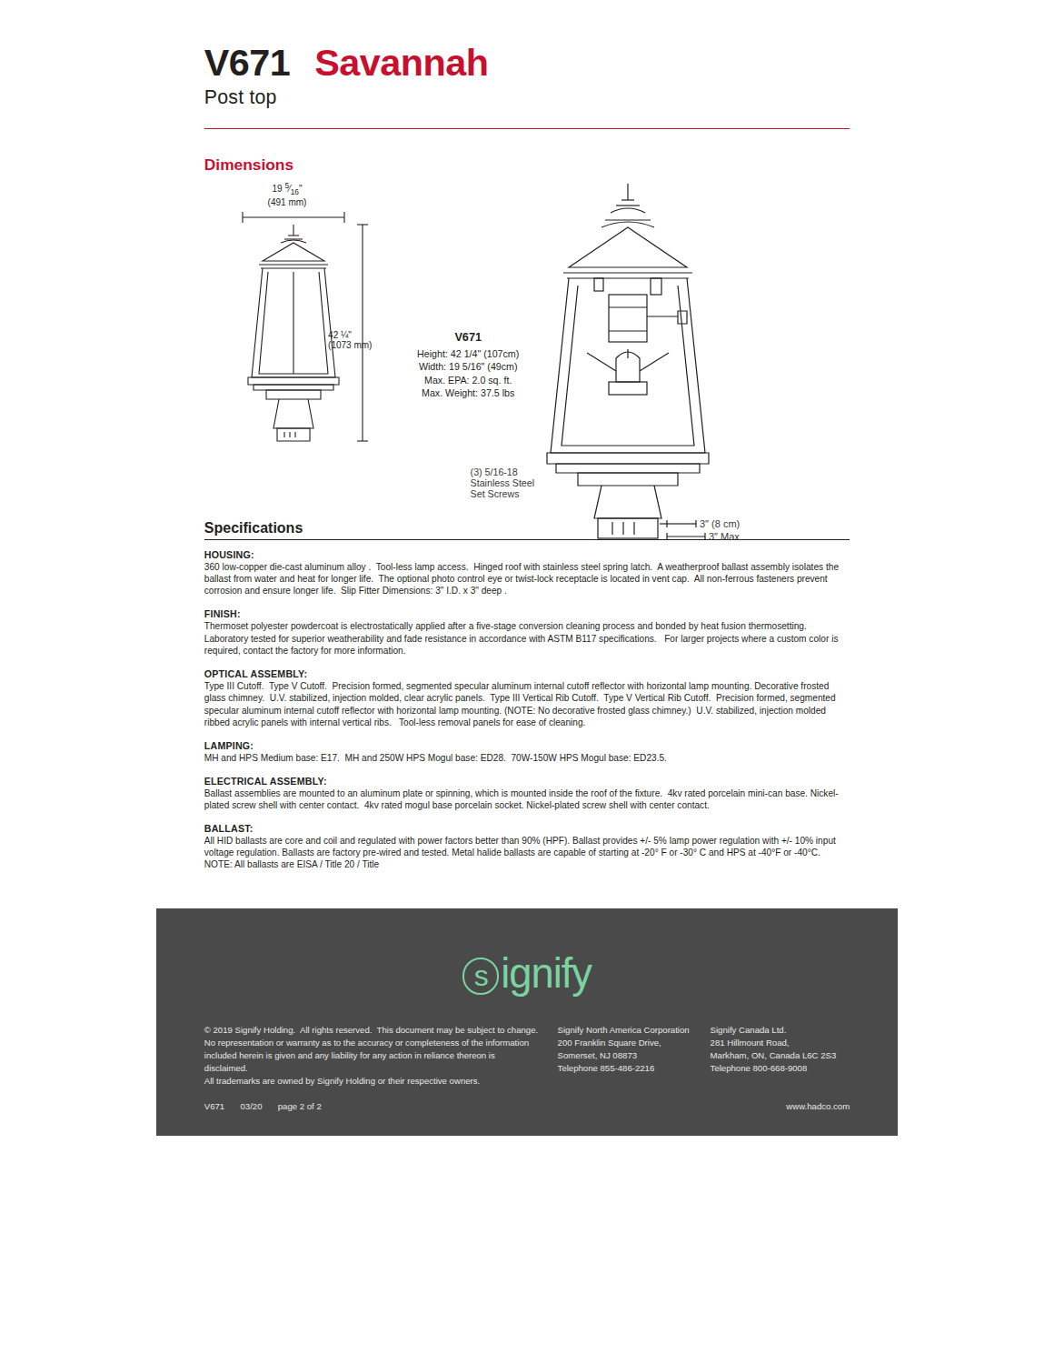V671 Savannah
Post top
Dimensions
19 5⁄16"
(491 mm)
42 ¼"
(1073 mm)
V671 Height: 42 1/4" (107cm)
Width: 19 5/16" (49cm)
Max. EPA: 2.0 sq. ft.
Max. Weight: 37.5 lbs
3″ (8 cm) 3″ Max. O.D. (8 cm)
(3) 5/16-18
Stainless Steel
Set Screws
Specifications
HOUSING:
360 low-copper die-cast aluminum alloy . Tool-less lamp access. Hinged roof with stainless steel spring latch. A weatherproof ballast assembly isolates the ballast from water and heat for longer life. The optional photo control eye or twist-lock receptacle is located in vent cap. All non-ferrous fasteners prevent corrosion and ensure longer life. Slip Fitter Dimensions: 3" I.D. x 3" deep .
FINISH:
Thermoset polyester powdercoat is electrostatically applied after a five-stage conversion cleaning process and bonded by heat fusion thermosetting. Laboratory tested for superior weatherability and fade resistance in accordance with ASTM B117 specifications. For larger projects where a custom color is required, contact the factory for more information.
OPTICAL ASSEMBLY:
Type III Cutoff. Type V Cutoff. Precision formed, segmented specular aluminum internal cutoff reflector with horizontal lamp mounting. Decorative frosted glass chimney. U.V. stabilized, injection molded, clear acrylic panels. Type III Vertical Rib Cutoff. Type V Vertical Rib Cutoff. Precision formed, segmented specular aluminum internal cutoff reflector with horizontal lamp mounting. (NOTE: No decorative frosted glass chimney.) U.V. stabilized, injection molded ribbed acrylic panels with internal vertical ribs. Tool-less removal panels for ease of cleaning.
LAMPING:
MH and HPS Medium base: E17. MH and 250W HPS Mogul base: ED28. 70W-150W HPS Mogul base: ED23.5.
ELECTRICAL ASSEMBLY:
Ballast assemblies are mounted to an aluminum plate or spinning, which is mounted inside the roof of the fixture. 4kv rated porcelain mini-can base. Nickel-plated screw shell with center contact. 4kv rated mogul base porcelain socket. Nickel-plated screw shell with center contact.
BALLAST:
All HID ballasts are core and coil and regulated with power factors better than 90% (HPF). Ballast provides +/- 5% lamp power regulation with +/- 10% input voltage regulation. Ballasts are factory pre-wired and tested. Metal halide ballasts are capable of starting at -20° F or -30° C and HPS at -40°F or -40°C. NOTE: All ballasts are EISA / Title 20 / Title
signify
© 2019 Signify Holding. All rights reserved. This document may be subject to change.
No representation or warranty as to the accuracy or completeness of the information
included herein is given and any liability for any action in reliance thereon is disclaimed.
All trademarks are owned by Signify Holding or their respective owners.
Signify North America Corporation
200 Franklin Square Drive,
Somerset, NJ 08873
Telephone 855-486-2216
Signify Canada Ltd.
281 Hillmount Road,
Markham, ON, Canada L6C 2S3
Telephone 800-668-9008
V67103/20 page 2 of 2
www.hadco.com